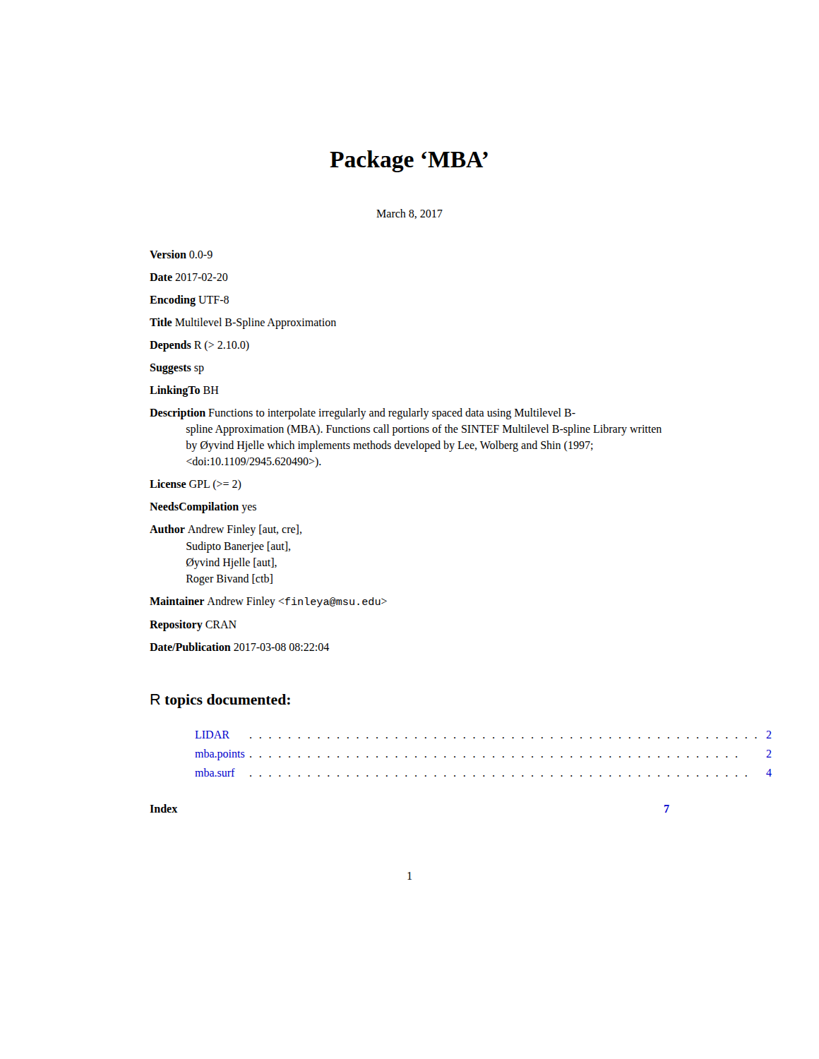Package ‘MBA’
March 8, 2017
Version
0.0-9
Date
2017-02-20
Encoding
UTF-8
Title
Multilevel B-Spline Approximation
Depends
R (> 2.10.0)
Suggests
sp
LinkingTo
BH
Description
Functions to interpolate irregularly and regularly spaced data using Multilevel B-
spline Approximation (MBA). Functions call portions of the SINTEF Multilevel B-spline Library written by Øyvind Hjelle which implements methods developed by Lee, Wolberg and Shin (1997; <doi:10.1109/2945.620490>).
License
GPL (>= 2)
NeedsCompilation
yes
Author
Andrew Finley [aut, cre],
Sudipto Banerjee [aut],
Øyvind Hjelle [aut],
Roger Bivand [ctb]
Maintainer
Andrew Finley <finleya@msu.edu>
Repository
CRAN
Date/Publication
2017-03-08 08:22:04
R topics documented:
| LIDAR | . . . . . . . . . . . . . . . . . . . . . . . . . . . . . . . . . . . . . . . . . . . . . . . . . . . . . | 2 |
| mba.points | . . . . . . . . . . . . . . . . . . . . . . . . . . . . . . . . . . . . . . . . . . . . . . . . . . . | 2 |
| mba.surf | . . . . . . . . . . . . . . . . . . . . . . . . . . . . . . . . . . . . . . . . . . . . . . . . . . . . | 4 |
Index 7
1